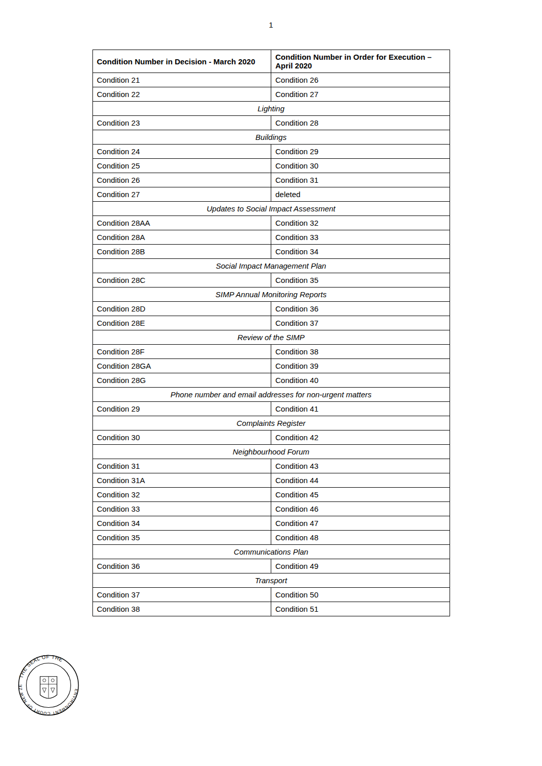1
| Condition Number in Decision - March 2020 | Condition Number in Order for Execution – April 2020 |
| --- | --- |
| Condition 21 | Condition 26 |
| Condition 22 | Condition 27 |
| Lighting |
| Condition 23 | Condition 28 |
| Buildings |
| Condition 24 | Condition 29 |
| Condition 25 | Condition 30 |
| Condition 26 | Condition 31 |
| Condition 27 | deleted |
| Updates to Social Impact Assessment |
| Condition 28AA | Condition 32 |
| Condition 28A | Condition 33 |
| Condition 28B | Condition 34 |
| Social Impact Management Plan |
| Condition 28C | Condition 35 |
| SIMP Annual Monitoring Reports |
| Condition 28D | Condition 36 |
| Condition 28E | Condition 37 |
| Review of the SIMP |
| Condition 28F | Condition 38 |
| Condition 28GA | Condition 39 |
| Condition 28G | Condition 40 |
| Phone number and email addresses for non-urgent matters |
| Condition 29 | Condition 41 |
| Complaints Register |
| Condition 30 | Condition 42 |
| Neighbourhood Forum |
| Condition 31 | Condition 43 |
| Condition 31A | Condition 44 |
| Condition 32 | Condition 45 |
| Condition 33 | Condition 46 |
| Condition 34 | Condition 47 |
| Condition 35 | Condition 48 |
| Communications Plan |
| Condition 36 | Condition 49 |
| Transport |
| Condition 37 | Condition 50 |
| Condition 38 | Condition 51 |
THE SEAL OF THE ENVIRONMENT COURT OF NEW ZEALAND